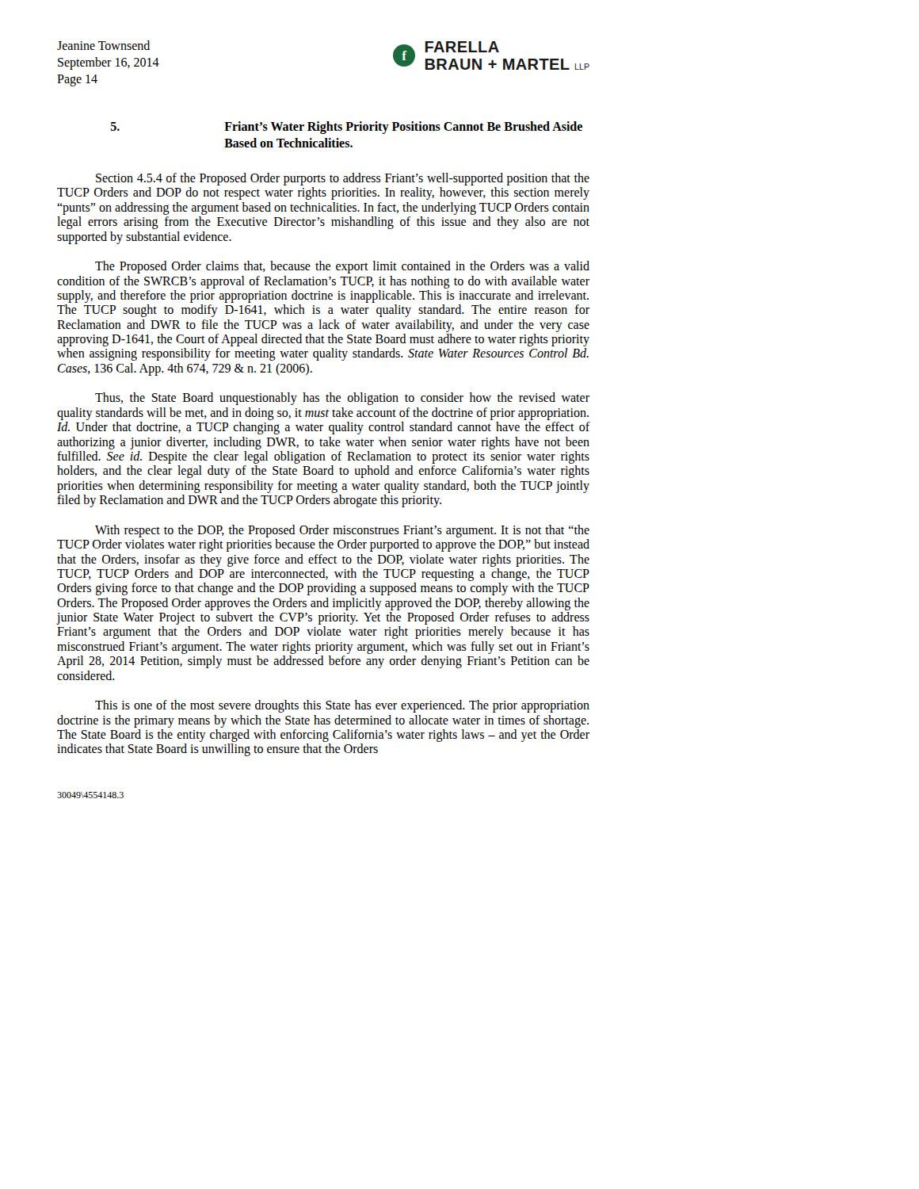Jeanine Townsend
September 16, 2014
Page 14
f FARELLA
BRAUN + MARTEL LLP
5. Friant’s Water Rights Priority Positions Cannot Be Brushed Aside Based on Technicalities.
Section 4.5.4 of the Proposed Order purports to address Friant’s well-supported position that the TUCP Orders and DOP do not respect water rights priorities. In reality, however, this section merely “punts” on addressing the argument based on technicalities. In fact, the underlying TUCP Orders contain legal errors arising from the Executive Director’s mishandling of this issue and they also are not supported by substantial evidence.
The Proposed Order claims that, because the export limit contained in the Orders was a valid condition of the SWRCB’s approval of Reclamation’s TUCP, it has nothing to do with available water supply, and therefore the prior appropriation doctrine is inapplicable. This is inaccurate and irrelevant. The TUCP sought to modify D-1641, which is a water quality standard. The entire reason for Reclamation and DWR to file the TUCP was a lack of water availability, and under the very case approving D-1641, the Court of Appeal directed that the State Board must adhere to water rights priority when assigning responsibility for meeting water quality standards. State Water Resources Control Bd. Cases, 136 Cal. App. 4th 674, 729 & n. 21 (2006).
Thus, the State Board unquestionably has the obligation to consider how the revised water quality standards will be met, and in doing so, it must take account of the doctrine of prior appropriation. Id. Under that doctrine, a TUCP changing a water quality control standard cannot have the effect of authorizing a junior diverter, including DWR, to take water when senior water rights have not been fulfilled. See id. Despite the clear legal obligation of Reclamation to protect its senior water rights holders, and the clear legal duty of the State Board to uphold and enforce California’s water rights priorities when determining responsibility for meeting a water quality standard, both the TUCP jointly filed by Reclamation and DWR and the TUCP Orders abrogate this priority.
With respect to the DOP, the Proposed Order misconstrues Friant’s argument. It is not that “the TUCP Order violates water right priorities because the Order purported to approve the DOP,” but instead that the Orders, insofar as they give force and effect to the DOP, violate water rights priorities. The TUCP, TUCP Orders and DOP are interconnected, with the TUCP requesting a change, the TUCP Orders giving force to that change and the DOP providing a supposed means to comply with the TUCP Orders. The Proposed Order approves the Orders and implicitly approved the DOP, thereby allowing the junior State Water Project to subvert the CVP’s priority. Yet the Proposed Order refuses to address Friant’s argument that the Orders and DOP violate water right priorities merely because it has misconstrued Friant’s argument. The water rights priority argument, which was fully set out in Friant’s April 28, 2014 Petition, simply must be addressed before any order denying Friant’s Petition can be considered.
This is one of the most severe droughts this State has ever experienced. The prior appropriation doctrine is the primary means by which the State has determined to allocate water in times of shortage. The State Board is the entity charged with enforcing California’s water rights laws – and yet the Order indicates that State Board is unwilling to ensure that the Orders
30049\4554148.3